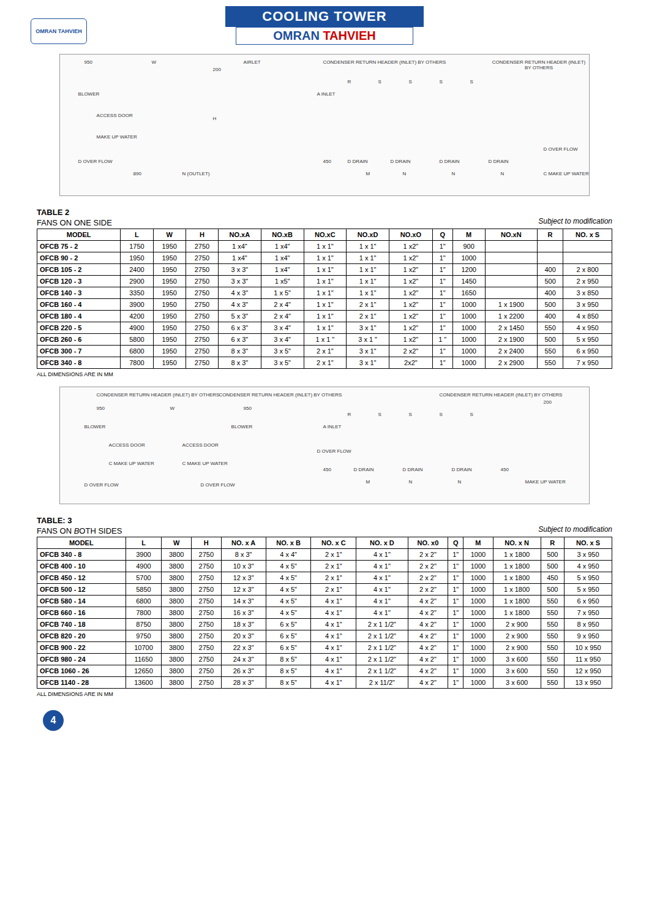OMRAN TAHVIEH
COOLING TOWER
OMRAN TAHVIEH
950 W AIRLET CONDENSER RETURN HEADER (INLET) BY OTHERS CONDENSER RETURN HEADER (INLET) BY OTHERS BLOWER ACCESS DOOR MAKE UP WATER D OVER FLOW 890 N (OUTLET) A INLET R S S S S 450 D DRAIN D DRAIN D DRAIN D DRAIN M N N N D OVER FLOW C MAKE UP WATER 200 H
TABLE 2
FANS ON ONE SIDE
Subject to modification
| MODEL | L | W | H | NO.xA | NO.xB | NO.xC | NO.xD | NO.xO | Q | M | NO.xN | R | NO. x S |
| --- | --- | --- | --- | --- | --- | --- | --- | --- | --- | --- | --- | --- | --- |
| OFCB 75 - 2 | 1750 | 1950 | 2750 | 1 x4" | 1 x4" | 1 x 1" | 1 x 1" | 1 x2" | 1" | 900 | | | |
| OFCB 90 - 2 | 1950 | 1950 | 2750 | 1 x4" | 1 x4" | 1 x 1" | 1 x 1" | 1 x2" | 1" | 1000 | | | |
| OFCB 105 - 2 | 2400 | 1950 | 2750 | 3 x 3" | 1 x4" | 1 x 1" | 1 x 1" | 1 x2" | 1" | 1200 | | 400 | 2 x 800 |
| OFCB 120 - 3 | 2900 | 1950 | 2750 | 3 x 3" | 1 x5" | 1 x 1" | 1 x 1" | 1 x2" | 1" | 1450 | | 500 | 2 x 950 |
| OFCB 140 - 3 | 3350 | 1950 | 2750 | 4 x 3" | 1 x 5" | 1 x 1" | 1 x 1" | 1 x2" | 1" | 1650 | | 400 | 3 x 850 |
| OFCB 160 - 4 | 3900 | 1950 | 2750 | 4 x 3" | 2 x 4" | 1 x 1" | 2 x 1" | 1 x2" | 1" | 1000 | 1 x 1900 | 500 | 3 x 950 |
| OFCB 180 - 4 | 4200 | 1950 | 2750 | 5 x 3" | 2 x 4" | 1 x 1" | 2 x 1" | 1 x2" | 1" | 1000 | 1 x 2200 | 400 | 4 x 850 |
| OFCB 220 - 5 | 4900 | 1950 | 2750 | 6 x 3" | 3 x 4" | 1 x 1" | 3 x 1" | 1 x2" | 1" | 1000 | 2 x 1450 | 550 | 4 x 950 |
| OFCB 260 - 6 | 5800 | 1950 | 2750 | 6 x 3" | 3 x 4" | 1 x 1 " | 3 x 1 " | 1 x2" | 1 " | 1000 | 2 x 1900 | 500 | 5 x 950 |
| OFCB 300 - 7 | 6800 | 1950 | 2750 | 8 x 3" | 3 x 5" | 2 x 1" | 3 x 1" | 2 x2" | 1" | 1000 | 2 x 2400 | 550 | 6 x 950 |
| OFCB 340 - 8 | 7800 | 1950 | 2750 | 8 x 3" | 3 x 5" | 2 x 1" | 3 x 1" | 2x2" | 1" | 1000 | 2 x 2900 | 550 | 7 x 950 |
ALL DIMENSIONS ARE IN MM
CONDENSER RETURN HEADER (INLET) BY OTHERS CONDENSER RETURN HEADER (INLET) BY OTHERS CONDENSER RETURN HEADER (INLET) BY OTHERS 950 W 950 BLOWER BLOWER ACCESS DOOR ACCESS DOOR C MAKE UP WATER C MAKE UP WATER D OVER FLOW D OVER FLOW R S S S S A INLET D OVER FLOW 450 D DRAIN D DRAIN D DRAIN 450 M N N MAKE UP WATER 200
TABLE: 3
FANS ON BOTH SIDES
Subject to modification
| MODEL | L | W | H | NO. x A | NO. x B | NO. x C | NO. x D | NO. x0 | Q | M | NO. x N | R | NO. x S |
| --- | --- | --- | --- | --- | --- | --- | --- | --- | --- | --- | --- | --- | --- |
| OFCB 340 - 8 | 3900 | 3800 | 2750 | 8 x 3" | 4 x 4" | 2 x 1" | 4 x 1" | 2 x 2" | 1" | 1000 | 1 x 1800 | 500 | 3 x 950 |
| OFCB 400 - 10 | 4900 | 3800 | 2750 | 10 x 3" | 4 x 5" | 2 x 1" | 4 x 1" | 2 x 2" | 1" | 1000 | 1 x 1800 | 500 | 4 x 950 |
| OFCB 450 - 12 | 5700 | 3800 | 2750 | 12 x 3" | 4 x 5" | 2 x 1" | 4 x 1" | 2 x 2" | 1" | 1000 | 1 x 1800 | 450 | 5 x 950 |
| OFCB 500 - 12 | 5850 | 3800 | 2750 | 12 x 3" | 4 x 5" | 2 x 1" | 4 x 1" | 2 x 2" | 1" | 1000 | 1 x 1800 | 500 | 5 x 950 |
| OFCB 580 - 14 | 6800 | 3800 | 2750 | 14 x 3" | 4 x 5" | 4 x 1" | 4 x 1" | 4 x 2" | 1" | 1000 | 1 x 1800 | 550 | 6 x 950 |
| OFCB 660 - 16 | 7800 | 3800 | 2750 | 16 x 3" | 4 x 5" | 4 x 1" | 4 x 1" | 4 x 2" | 1" | 1000 | 1 x 1800 | 550 | 7 x 950 |
| OFCB 740 - 18 | 8750 | 3800 | 2750 | 18 x 3" | 6 x 5" | 4 x 1" | 2 x 1 1/2" | 4 x 2" | 1" | 1000 | 2 x 900 | 550 | 8 x 950 |
| OFCB 820 - 20 | 9750 | 3800 | 2750 | 20 x 3" | 6 x 5" | 4 x 1" | 2 x 1 1/2" | 4 x 2" | 1" | 1000 | 2 x 900 | 550 | 9 x 950 |
| OFCB 900 - 22 | 10700 | 3800 | 2750 | 22 x 3" | 6 x 5" | 4 x 1" | 2 x 1 1/2" | 4 x 2" | 1" | 1000 | 2 x 900 | 550 | 10 x 950 |
| OFCB 980 - 24 | 11650 | 3800 | 2750 | 24 x 3" | 8 x 5" | 4 x 1" | 2 x 1 1/2" | 4 x 2" | 1" | 1000 | 3 x 600 | 550 | 11 x 950 |
| OFCB 1060 - 26 | 12650 | 3800 | 2750 | 26 x 3" | 8 x 5" | 4 x 1" | 2 x 1 1/2" | 4 x 2" | 1" | 1000 | 3 x 600 | 550 | 12 x 950 |
| OFCB 1140 - 28 | 13600 | 3800 | 2750 | 28 x 3" | 8 x 5" | 4 x 1" | 2 x 11/2" | 4 x 2" | 1" | 1000 | 3 x 600 | 550 | 13 x 950 |
ALL DIMENSIONS ARE IN MM
4